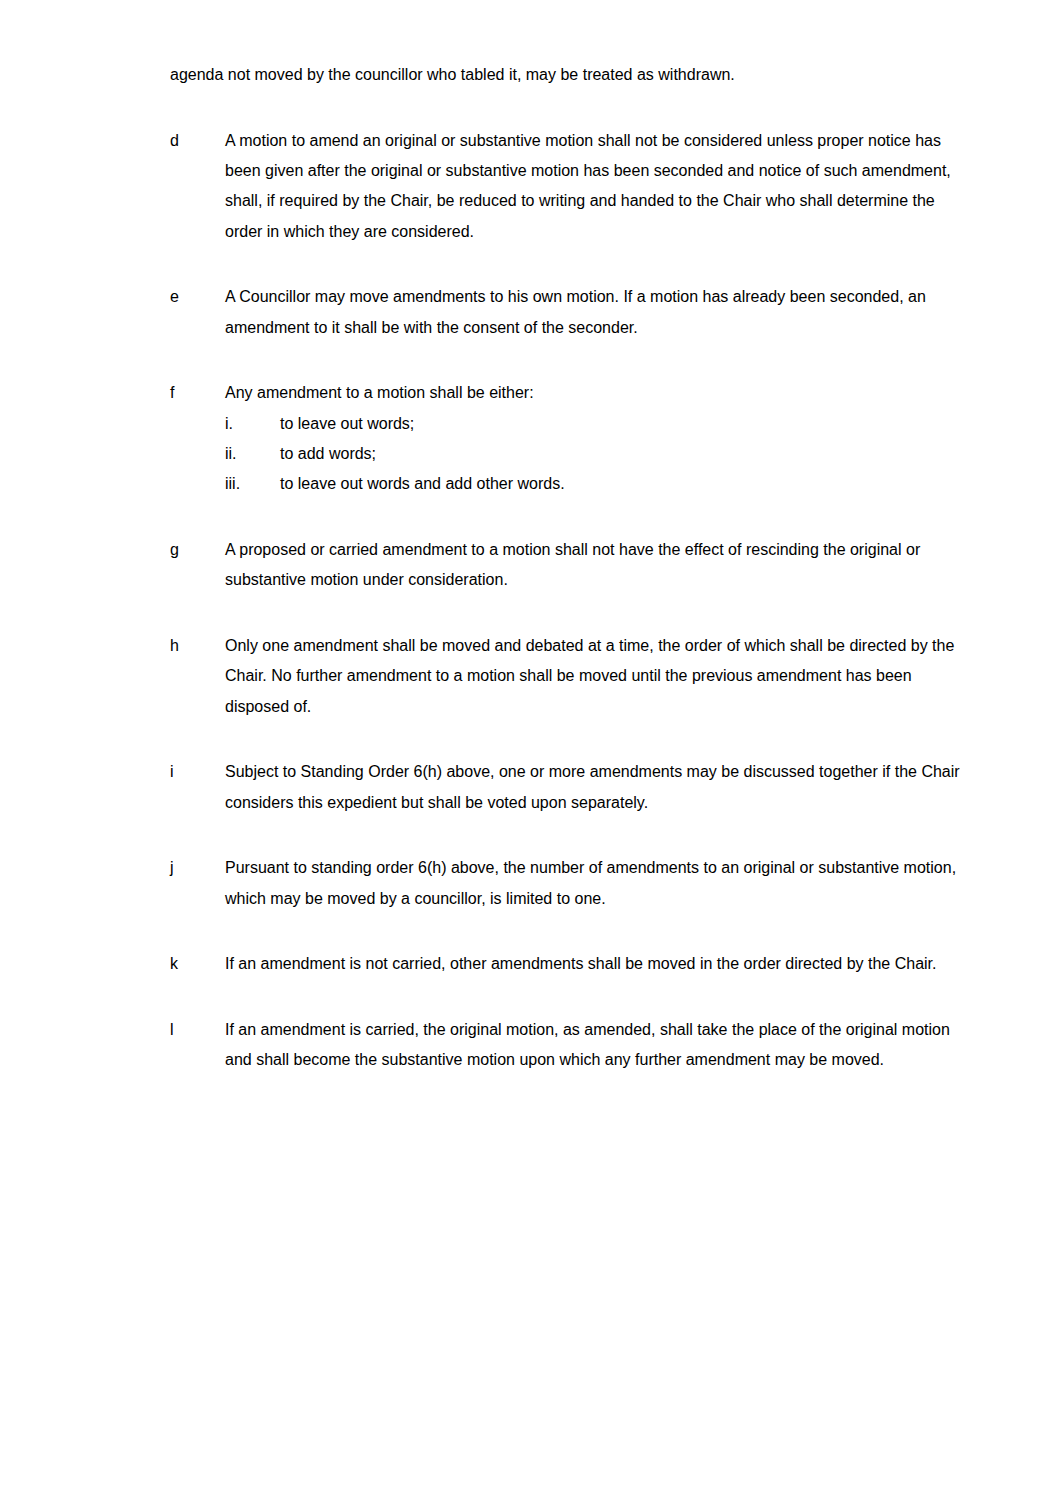agenda not moved by the councillor who tabled it, may be treated as withdrawn.
d
A motion to amend an original or substantive motion shall not be considered unless proper notice has been given after the original or substantive motion has been seconded and notice of such amendment, shall, if required by the Chair, be reduced to writing and handed to the Chair who shall determine the order in which they are considered.
e
A Councillor may move amendments to his own motion. If a motion has already been seconded, an amendment to it shall be with the consent of the seconder.
f
Any amendment to a motion shall be either:
i. to leave out words;
ii. to add words;
iii. to leave out words and add other words.
g
A proposed or carried amendment to a motion shall not have the effect of rescinding the original or substantive motion under consideration.
h
Only one amendment shall be moved and debated at a time, the order of which shall be directed by the Chair. No further amendment to a motion shall be moved until the previous amendment has been disposed of.
i
Subject to Standing Order 6(h) above, one or more amendments may be discussed together if the Chair considers this expedient but shall be voted upon separately.
j
Pursuant to standing order 6(h) above, the number of amendments to an original or substantive motion, which may be moved by a councillor, is limited to one.
k
If an amendment is not carried, other amendments shall be moved in the order directed by the Chair.
l
If an amendment is carried, the original motion, as amended, shall take the place of the original motion and shall become the substantive motion upon which any further amendment may be moved.